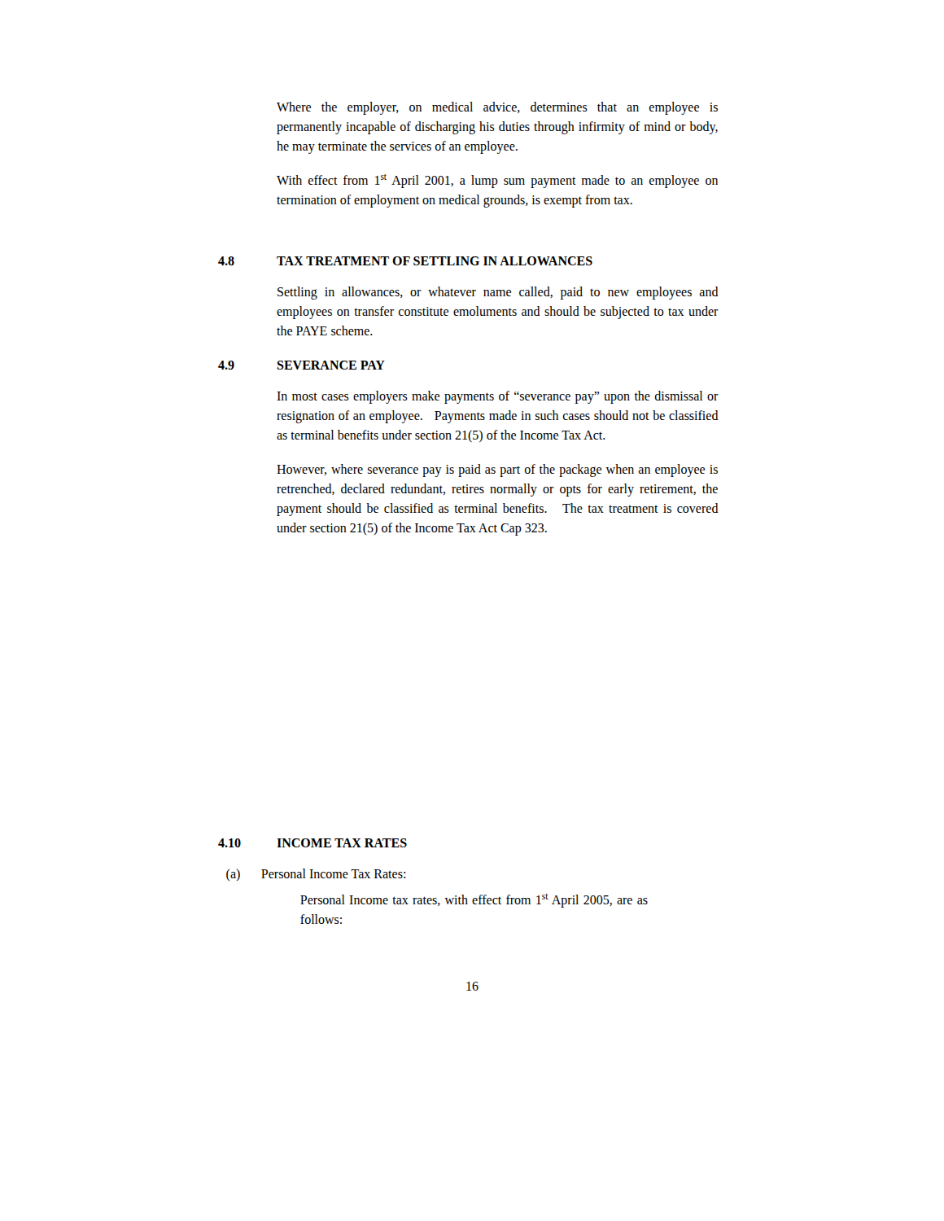Where the employer, on medical advice, determines that an employee is permanently incapable of discharging his duties through infirmity of mind or body, he may terminate the services of an employee.
With effect from 1st April 2001, a lump sum payment made to an employee on termination of employment on medical grounds, is exempt from tax.
4.8
Tax Treatment of Settling in Allowances
Settling in allowances, or whatever name called, paid to new employees and employees on transfer constitute emoluments and should be subjected to tax under the PAYE scheme.
4.9
Severance Pay
In most cases employers make payments of “severance pay” upon the dismissal or resignation of an employee. Payments made in such cases should not be classified as terminal benefits under section 21(5) of the Income Tax Act.
However, where severance pay is paid as part of the package when an employee is retrenched, declared redundant, retires normally or opts for early retirement, the payment should be classified as terminal benefits. The tax treatment is covered under section 21(5) of the Income Tax Act Cap 323.
4.10
Income Tax Rates
(a)
Personal Income Tax Rates:
Personal Income tax rates, with effect from 1st April 2005, are as follows:
16